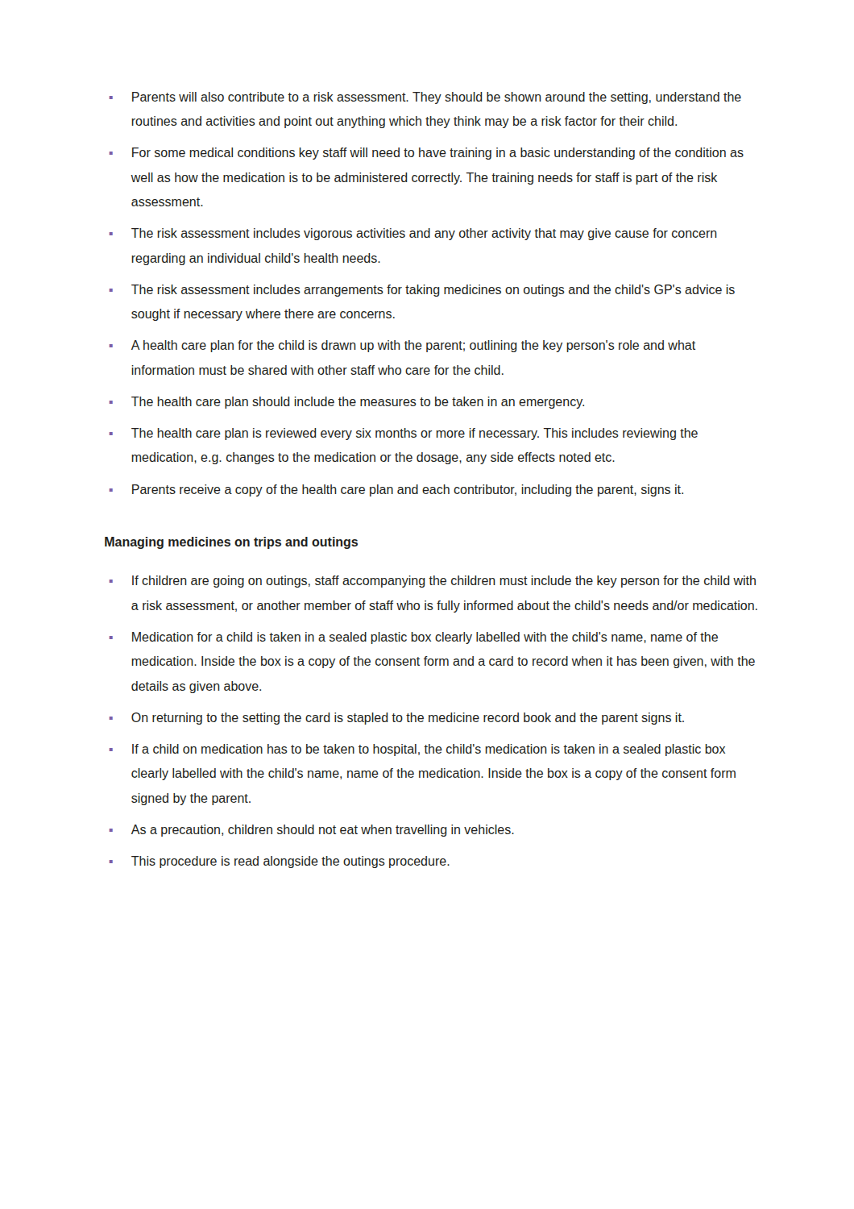Parents will also contribute to a risk assessment. They should be shown around the setting, understand the routines and activities and point out anything which they think may be a risk factor for their child.
For some medical conditions key staff will need to have training in a basic understanding of the condition as well as how the medication is to be administered correctly. The training needs for staff is part of the risk assessment.
The risk assessment includes vigorous activities and any other activity that may give cause for concern regarding an individual child's health needs.
The risk assessment includes arrangements for taking medicines on outings and the child's GP's advice is sought if necessary where there are concerns.
A health care plan for the child is drawn up with the parent; outlining the key person's role and what information must be shared with other staff who care for the child.
The health care plan should include the measures to be taken in an emergency.
The health care plan is reviewed every six months or more if necessary. This includes reviewing the medication, e.g. changes to the medication or the dosage, any side effects noted etc.
Parents receive a copy of the health care plan and each contributor, including the parent, signs it.
Managing medicines on trips and outings
If children are going on outings, staff accompanying the children must include the key person for the child with a risk assessment, or another member of staff who is fully informed about the child's needs and/or medication.
Medication for a child is taken in a sealed plastic box clearly labelled with the child's name, name of the medication. Inside the box is a copy of the consent form and a card to record when it has been given, with the details as given above.
On returning to the setting the card is stapled to the medicine record book and the parent signs it.
If a child on medication has to be taken to hospital, the child's medication is taken in a sealed plastic box clearly labelled with the child's name, name of the medication. Inside the box is a copy of the consent form signed by the parent.
As a precaution, children should not eat when travelling in vehicles.
This procedure is read alongside the outings procedure.